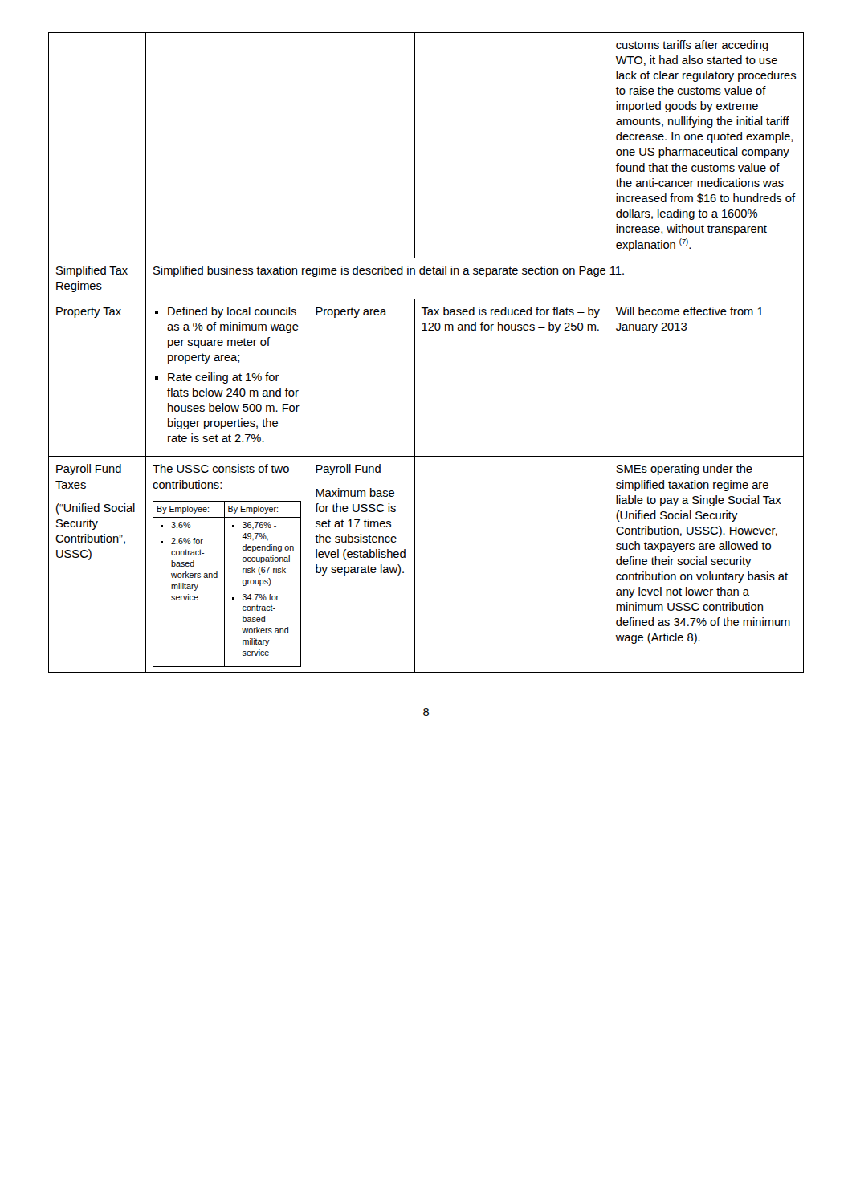| | | | | customs tariffs after acceding WTO, it had also started to use lack of clear regulatory procedures to raise the customs value of imported goods by extreme amounts, nullifying the initial tariff decrease. In one quoted example, one US pharmaceutical company found that the customs value of the anti-cancer medications was increased from $16 to hundreds of dollars, leading to a 1600% increase, without transparent explanation (7) . |
| Simplified Tax Regimes | Simplified business taxation regime is described in detail in a separate section on Page 11. |
| Property Tax | Defined by local councils as a % of minimum wage per square meter of property area; Rate ceiling at 1% for flats below 240 m and for houses below 500 m. For bigger properties, the rate is set at 2.7%. | Property area | Tax based is reduced for flats – by 120 m and for houses – by 250 m. | Will become effective from 1 January 2013 |
| Payroll Fund Taxes (“Unified Social Security Contribution”, USSC) | The USSC consists of two contributions: / By Employee: / By Employer: / / 3.6% 2.6% for contract-based workers and military service / 36,76% - 49,7%, depending on occupational risk (67 risk groups) 34.7% for contract-based workers and military service / | Payroll Fund Maximum base for the USSC is set at 17 times the subsistence level (established by separate law). | | SMEs operating under the simplified taxation regime are liable to pay a Single Social Tax (Unified Social Security Contribution, USSC). However, such taxpayers are allowed to define their social security contribution on voluntary basis at any level not lower than a minimum USSC contribution defined as 34.7% of the minimum wage (Article 8). |
8